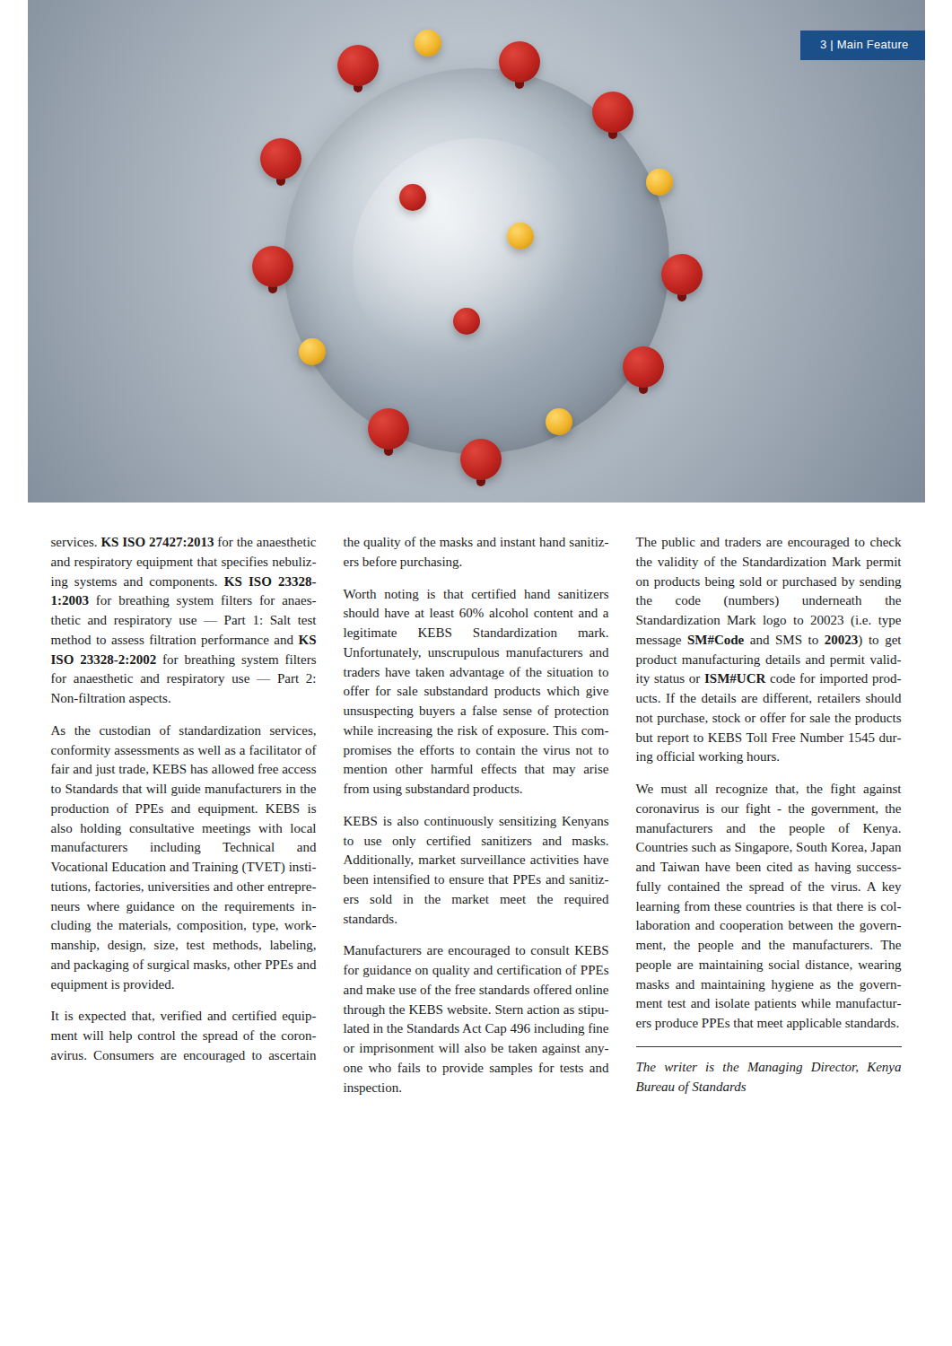3 | Main Feature
services. KS ISO 27427:2013 for the anaesthetic and respiratory equipment that specifies nebulizing systems and components. KS ISO 23328-1:2003 for breathing system filters for anaesthetic and respiratory use — Part 1: Salt test method to assess filtration performance and KS ISO 23328-2:2002 for breathing system filters for anaesthetic and respiratory use — Part 2: Non-filtration aspects.
As the custodian of standardization services, conformity assessments as well as a facilitator of fair and just trade, KEBS has allowed free access to Standards that will guide manufacturers in the production of PPEs and equipment. KEBS is also holding consultative meetings with local manufacturers including Technical and Vocational Education and Training (TVET) institutions, factories, universities and other entrepreneurs where guidance on the requirements including the materials, composition, type, workmanship, design, size, test methods, labeling, and packaging of surgical masks, other PPEs and equipment is provided.
It is expected that, verified and certified equipment will help control the spread of the coronavirus. Consumers are encouraged to ascertain the quality of the masks and instant hand sanitizers before purchasing.
Worth noting is that certified hand sanitizers should have at least 60% alcohol content and a legitimate KEBS Standardization mark. Unfortunately, unscrupulous manufacturers and traders have taken advantage of the situation to offer for sale substandard products which give unsuspecting buyers a false sense of protection while increasing the risk of exposure. This compromises the efforts to contain the virus not to mention other harmful effects that may arise from using substandard products.
KEBS is also continuously sensitizing Kenyans to use only certified sanitizers and masks. Additionally, market surveillance activities have been intensified to ensure that PPEs and sanitizers sold in the market meet the required standards.
Manufacturers are encouraged to consult KEBS for guidance on quality and certification of PPEs and make use of the free standards offered online through the KEBS website. Stern action as stipulated in the Standards Act Cap 496 including fine or imprisonment will also be taken against anyone who fails to provide samples for tests and inspection.
The public and traders are encouraged to check the validity of the Standardization Mark permit on products being sold or purchased by sending the code (numbers) underneath the Standardization Mark logo to 20023 (i.e. type message SM#Code and SMS to 20023) to get product manufacturing details and permit validity status or ISM#UCR code for imported products. If the details are different, retailers should not purchase, stock or offer for sale the products but report to KEBS Toll Free Number 1545 during official working hours.
We must all recognize that, the fight against coronavirus is our fight - the government, the manufacturers and the people of Kenya. Countries such as Singapore, South Korea, Japan and Taiwan have been cited as having successfully contained the spread of the virus. A key learning from these countries is that there is collaboration and cooperation between the government, the people and the manufacturers. The people are maintaining social distance, wearing masks and maintaining hygiene as the government test and isolate patients while manufacturers produce PPEs that meet applicable standards.
The writer is the Managing Director, Kenya Bureau of Standards